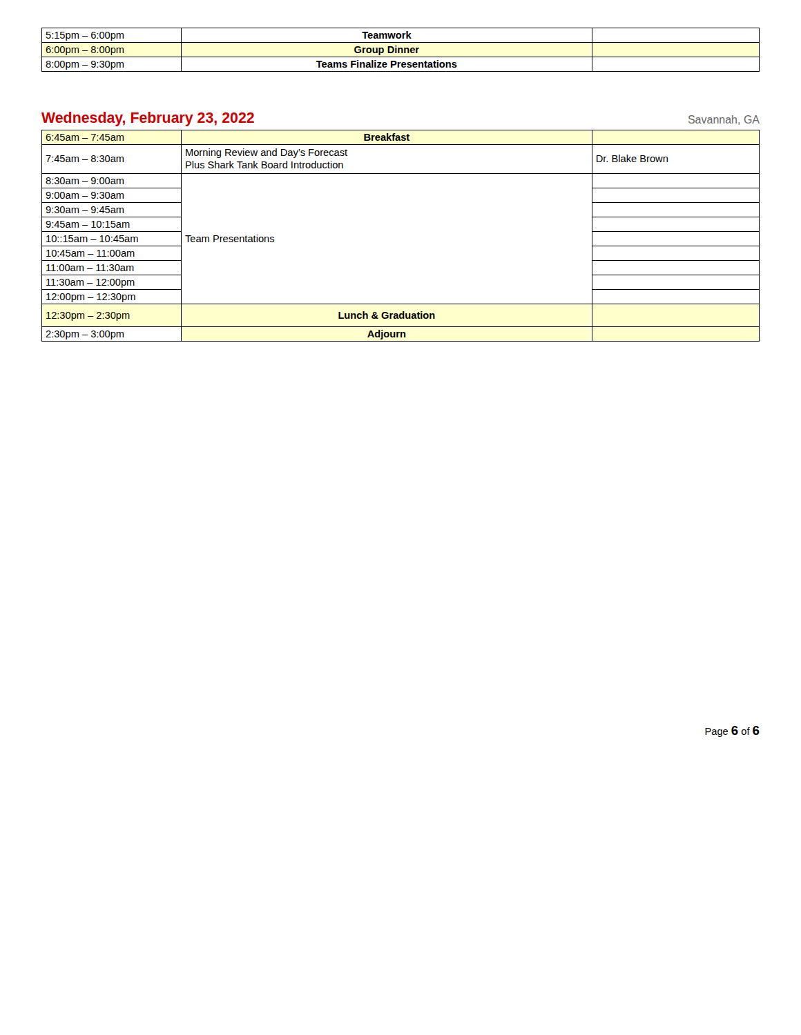| 5:15pm – 6:00pm | Teamwork | |
| 6:00pm – 8:00pm | Group Dinner | |
| 8:00pm – 9:30pm | Teams Finalize Presentations | |
Wednesday, February 23, 2022
Savannah, GA
| 6:45am – 7:45am | Breakfast | |
| 7:45am – 8:30am | Morning Review and Day’s Forecast Plus Shark Tank Board Introduction | Dr. Blake Brown |
| 8:30am – 9:00am | Team Presentations | |
| 9:00am – 9:30am | |
| 9:30am – 9:45am | |
| 9:45am – 10:15am | |
| 10::15am – 10:45am | |
| 10:45am – 11:00am | |
| 11:00am – 11:30am | |
| 11:30am – 12:00pm | |
| 12:00pm – 12:30pm | |
| 12:30pm – 2:30pm | Lunch & Graduation | |
| 2:30pm – 3:00pm | Adjourn | |
Page 6 of 6